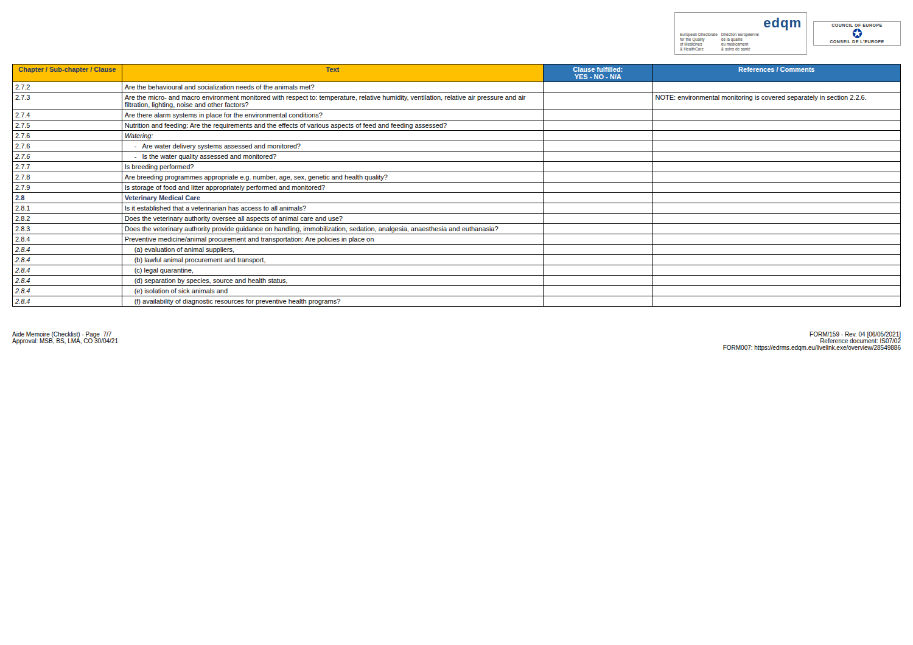edqm
European Directorate
for the Quality
of Medicines
& HealthCare Direction européenne
de la qualité
du médicament
& soins de santé
COUNCIL OF EUROPE
✪
CONSEIL DE L'EUROPE
| Chapter / Sub-chapter / Clause | Text | Clause fulfilled: YES - NO - N/A | References / Comments |
| --- | --- | --- | --- |
| 2.7.2 | Are the behavioural and socialization needs of the animals met? | | |
| 2.7.3 | Are the micro- and macro environment monitored with respect to: temperature, relative humidity, ventilation, relative air pressure and air filtration, lighting, noise and other factors? | | NOTE: environmental monitoring is covered separately in section 2.2.6. |
| 2.7.4 | Are there alarm systems in place for the environmental conditions? | | |
| 2.7.5 | Nutrition and feeding: Are the requirements and the effects of various aspects of feed and feeding assessed? | | |
| 2.7.6 | Watering: | | |
| 2.7.6 | - Are water delivery systems assessed and monitored? | | |
| 2.7.6 | - Is the water quality assessed and monitored? | | |
| 2.7.7 | Is breeding performed? | | |
| 2.7.8 | Are breeding programmes appropriate e.g. number, age, sex, genetic and health quality? | | |
| 2.7.9 | Is storage of food and litter appropriately performed and monitored? | | |
| 2.8 | Veterinary Medical Care | | |
| 2.8.1 | Is it established that a veterinarian has access to all animals? | | |
| 2.8.2 | Does the veterinary authority oversee all aspects of animal care and use? | | |
| 2.8.3 | Does the veterinary authority provide guidance on handling, immobilization, sedation, analgesia, anaesthesia and euthanasia? | | |
| 2.8.4 | Preventive medicine/animal procurement and transportation: Are policies in place on | | |
| 2.8.4 | (a) evaluation of animal suppliers, | | |
| 2.8.4 | (b) lawful animal procurement and transport, | | |
| 2.8.4 | (c) legal quarantine, | | |
| 2.8.4 | (d) separation by species, source and health status, | | |
| 2.8.4 | (e) isolation of sick animals and | | |
| 2.8.4 | (f) availability of diagnostic resources for preventive health programs? | | |
Aide Memoire (Checklist) - Page 7/7
Approval: MSB, BS, LMA, CO 30/04/21
FORM/159 - Rev. 04 [06/05/2021]
Reference document: IS07/02
FORM007: https://edrms.edqm.eu/livelink.exe/overview/28549886